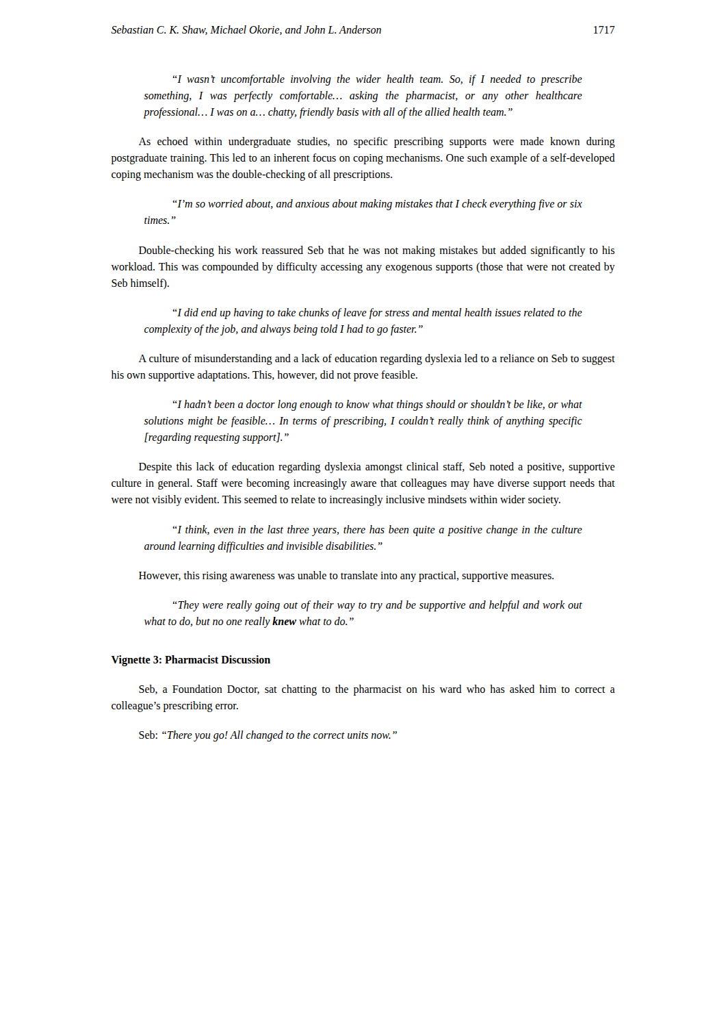Sebastian C. K. Shaw, Michael Okorie, and John L. Anderson 1717
“I wasn’t uncomfortable involving the wider health team. So, if I needed to prescribe something, I was perfectly comfortable… asking the pharmacist, or any other healthcare professional… I was on a… chatty, friendly basis with all of the allied health team.”
As echoed within undergraduate studies, no specific prescribing supports were made known during postgraduate training. This led to an inherent focus on coping mechanisms. One such example of a self-developed coping mechanism was the double-checking of all prescriptions.
“I’m so worried about, and anxious about making mistakes that I check everything five or six times.”
Double-checking his work reassured Seb that he was not making mistakes but added significantly to his workload. This was compounded by difficulty accessing any exogenous supports (those that were not created by Seb himself).
“I did end up having to take chunks of leave for stress and mental health issues related to the complexity of the job, and always being told I had to go faster.”
A culture of misunderstanding and a lack of education regarding dyslexia led to a reliance on Seb to suggest his own supportive adaptations. This, however, did not prove feasible.
“I hadn’t been a doctor long enough to know what things should or shouldn’t be like, or what solutions might be feasible… In terms of prescribing, I couldn’t really think of anything specific [regarding requesting support].”
Despite this lack of education regarding dyslexia amongst clinical staff, Seb noted a positive, supportive culture in general. Staff were becoming increasingly aware that colleagues may have diverse support needs that were not visibly evident. This seemed to relate to increasingly inclusive mindsets within wider society.
“I think, even in the last three years, there has been quite a positive change in the culture around learning difficulties and invisible disabilities.”
However, this rising awareness was unable to translate into any practical, supportive measures.
“They were really going out of their way to try and be supportive and helpful and work out what to do, but no one really knew what to do.”
Vignette 3: Pharmacist Discussion
Seb, a Foundation Doctor, sat chatting to the pharmacist on his ward who has asked him to correct a colleague’s prescribing error.
Seb: “There you go! All changed to the correct units now.”